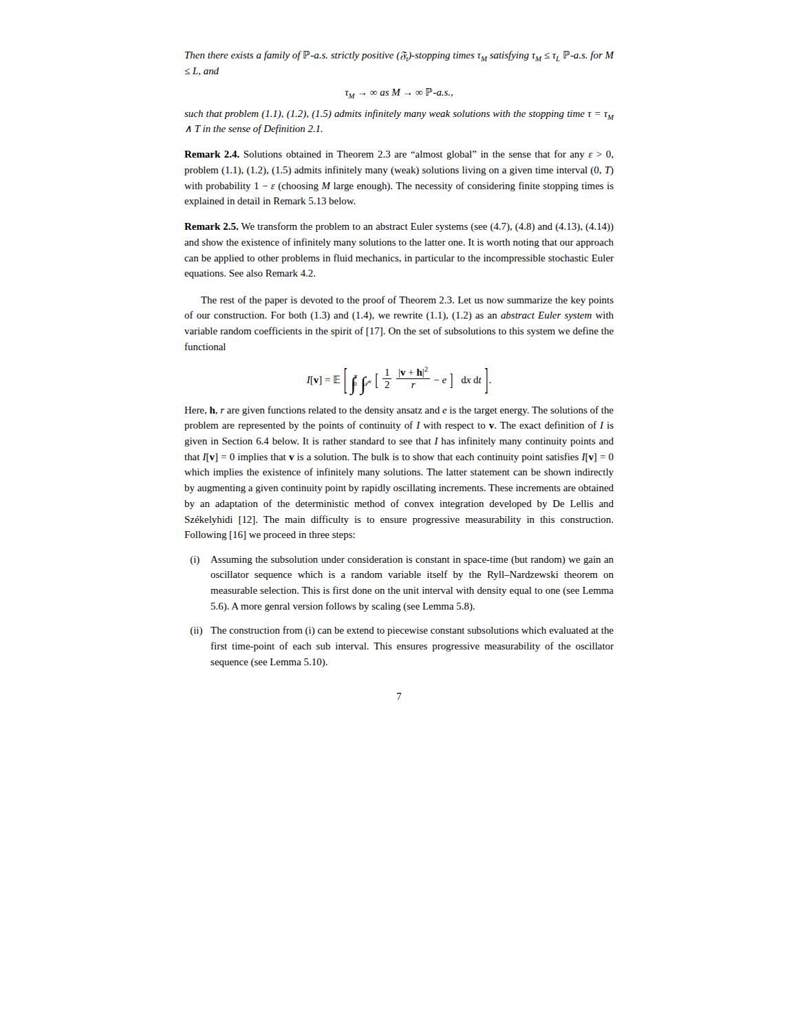Then there exists a family of ℙ-a.s. strictly positive (𝔉t)-stopping times τM satisfying τM ≤ τL ℙ-a.s. for M ≤ L, and
τM → ∞ as M → ∞ ℙ-a.s.,
such that problem (1.1), (1.2), (1.5) admits infinitely many weak solutions with the stopping time τ = τM ∧ T in the sense of Definition 2.1.
Remark 2.4. Solutions obtained in Theorem 2.3 are “almost global” in the sense that for any ε > 0, problem (1.1), (1.2), (1.5) admits infinitely many (weak) solutions living on a given time interval (0, T) with probability 1 − ε (choosing M large enough). The necessity of considering finite stopping times is explained in detail in Remark 5.13 below.
Remark 2.5. We transform the problem to an abstract Euler systems (see (4.7), (4.8) and (4.13), (4.14)) and show the existence of infinitely many solutions to the latter one. It is worth noting that our approach can be applied to other problems in fluid mechanics, in particular to the incompressible stochastic Euler equations. See also Remark 4.2.
The rest of the paper is devoted to the proof of Theorem 2.3. Let us now summarize the key points of our construction. For both (1.3) and (1.4), we rewrite (1.1), (1.2) as an abstract Euler system with variable random coefficients in the spirit of [17]. On the set of subsolutions to this system we define the functional
I[v] = 𝔼 [ ∫T 0 ∫ 𝒯N [ 12 |v + h|2 r − e ] dx dt ].
Here, h, r are given functions related to the density ansatz and e is the target energy. The solutions of the problem are represented by the points of continuity of I with respect to v. The exact definition of I is given in Section 6.4 below. It is rather standard to see that I has infinitely many continuity points and that I[v] = 0 implies that v is a solution. The bulk is to show that each continuity point satisfies I[v] = 0 which implies the existence of infinitely many solutions. The latter statement can be shown indirectly by augmenting a given continuity point by rapidly oscillating increments. These increments are obtained by an adaptation of the deterministic method of convex integration developed by De Lellis and Székelyhidi [12]. The main difficulty is to ensure progressive measurability in this construction. Following [16] we proceed in three steps:
Assuming the subsolution under consideration is constant in space-time (but random) we gain an oscillator sequence which is a random variable itself by the Ryll–Nardzewski theorem on measurable selection. This is first done on the unit interval with density equal to one (see Lemma 5.6). A more genral version follows by scaling (see Lemma 5.8).
The construction from (i) can be extend to piecewise constant subsolutions which evaluated at the first time-point of each sub interval. This ensures progressive measurability of the oscillator sequence (see Lemma 5.10).
7